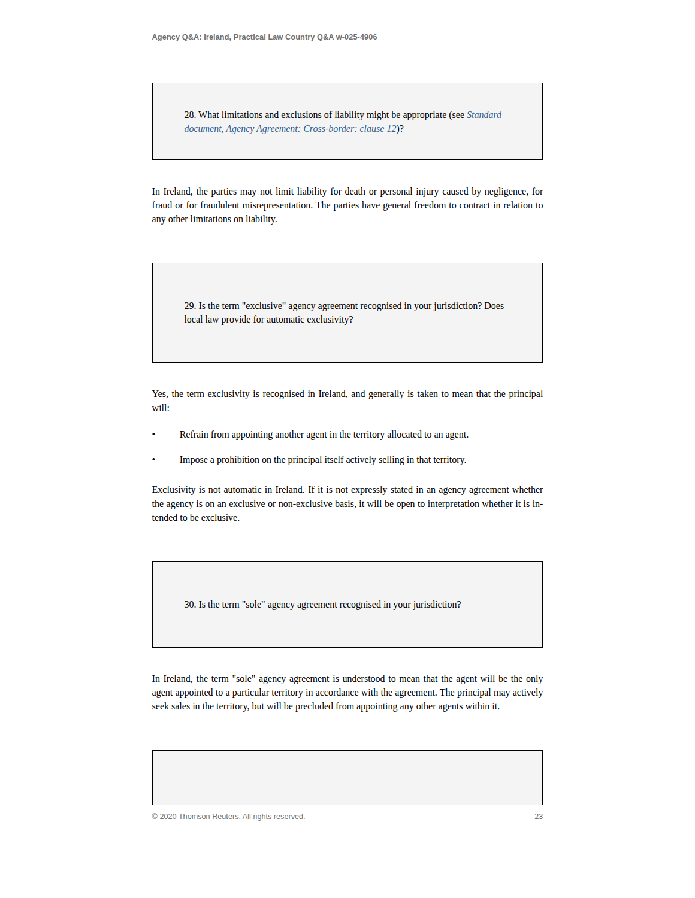Agency Q&A: Ireland, Practical Law Country Q&A w-025-4906
28. What limitations and exclusions of liability might be appropriate (see Standard document, Agency Agreement: Cross-border: clause 12)?
In Ireland, the parties may not limit liability for death or personal injury caused by negligence, for fraud or for fraudulent misrepresentation. The parties have general freedom to contract in relation to any other limitations on liability.
29. Is the term "exclusive" agency agreement recognised in your jurisdiction? Does local law provide for automatic exclusivity?
Yes, the term exclusivity is recognised in Ireland, and generally is taken to mean that the principal will:
Refrain from appointing another agent in the territory allocated to an agent.
Impose a prohibition on the principal itself actively selling in that territory.
Exclusivity is not automatic in Ireland. If it is not expressly stated in an agency agreement whether the agency is on an exclusive or non-exclusive basis, it will be open to interpretation whether it is intended to be exclusive.
30. Is the term "sole" agency agreement recognised in your jurisdiction?
In Ireland, the term "sole" agency agreement is understood to mean that the agent will be the only agent appointed to a particular territory in accordance with the agreement. The principal may actively seek sales in the territory, but will be precluded from appointing any other agents within it.
© 2020 Thomson Reuters. All rights reserved. 23